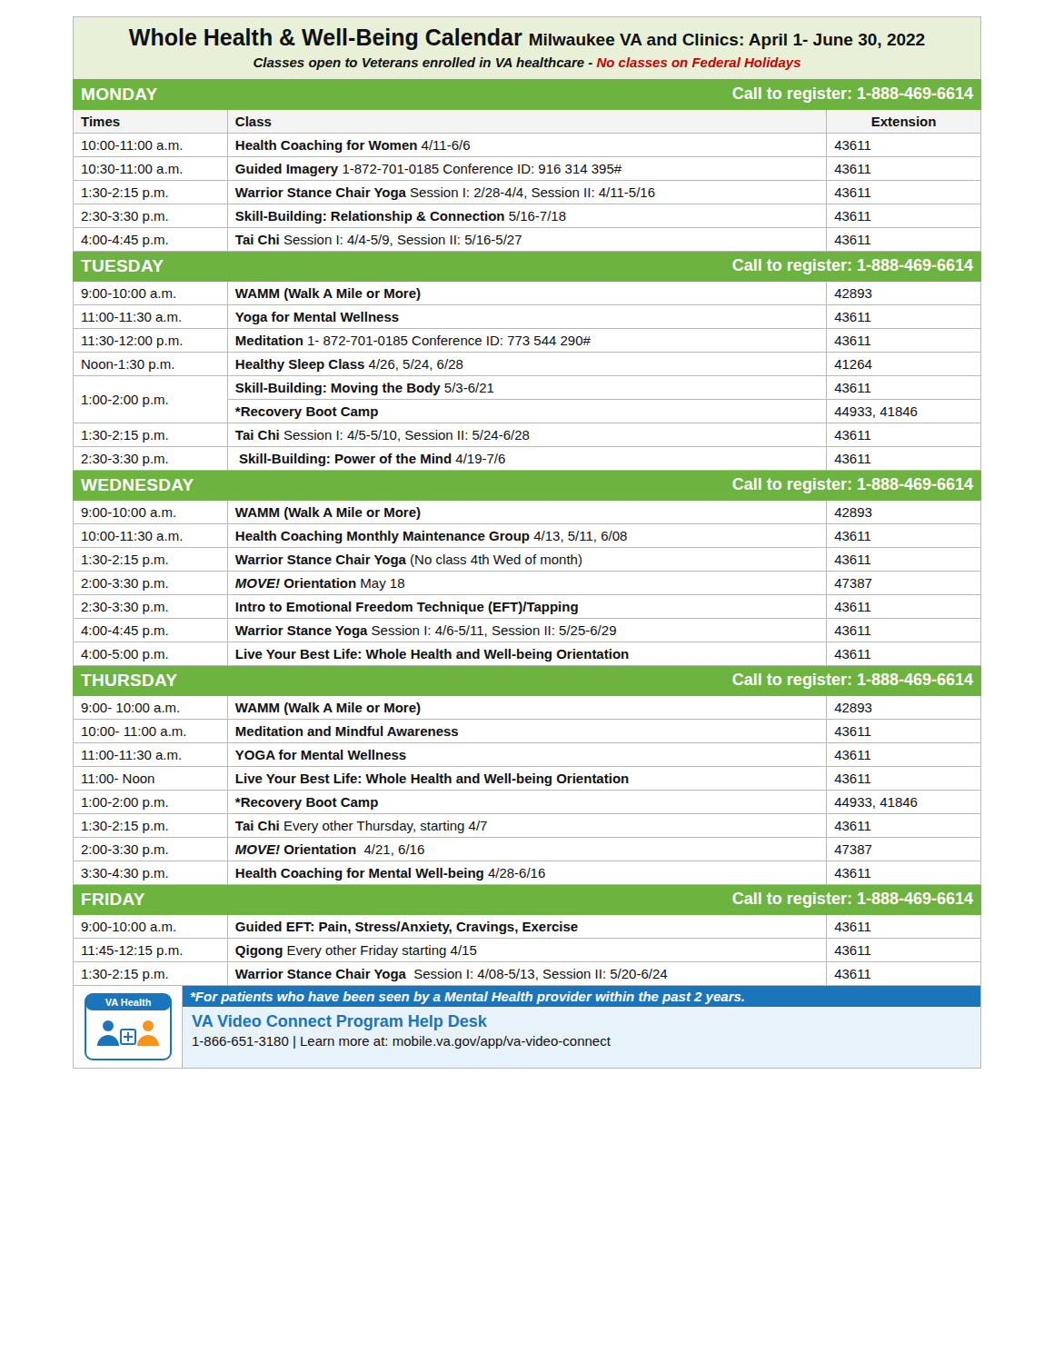Whole Health & Well-Being Calendar Milwaukee VA and Clinics: April 1- June 30, 2022
Classes open to Veterans enrolled in VA healthcare - No classes on Federal Holidays
| MONDAY | Call to register: 1-888-469-6614 |
| Times | Class | Extension |
| 10:00-11:00 a.m. | Health Coaching for Women 4/11-6/6 | 43611 |
| 10:30-11:00 a.m. | Guided Imagery 1-872-701-0185 Conference ID: 916 314 395# | 43611 |
| 1:30-2:15 p.m. | Warrior Stance Chair Yoga Session I: 2/28-4/4, Session II: 4/11-5/16 | 43611 |
| 2:30-3:30 p.m. | Skill-Building: Relationship & Connection 5/16-7/18 | 43611 |
| 4:00-4:45 p.m. | Tai Chi Session I: 4/4-5/9, Session II: 5/16-5/27 | 43611 |
| TUESDAY | Call to register: 1-888-469-6614 |
| 9:00-10:00 a.m. | WAMM (Walk A Mile or More) | 42893 |
| 11:00-11:30 a.m. | Yoga for Mental Wellness | 43611 |
| 11:30-12:00 p.m. | Meditation 1- 872-701-0185 Conference ID: 773 544 290# | 43611 |
| Noon-1:30 p.m. | Healthy Sleep Class 4/26, 5/24, 6/28 | 41264 |
| 1:00-2:00 p.m. | Skill-Building: Moving the Body 5/3-6/21 | 43611 |
| *Recovery Boot Camp | 44933, 41846 |
| 1:30-2:15 p.m. | Tai Chi Session I: 4/5-5/10, Session II: 5/24-6/28 | 43611 |
| 2:30-3:30 p.m. | Skill-Building: Power of the Mind 4/19-7/6 | 43611 |
| WEDNESDAY | Call to register: 1-888-469-6614 |
| 9:00-10:00 a.m. | WAMM (Walk A Mile or More) | 42893 |
| 10:00-11:30 a.m. | Health Coaching Monthly Maintenance Group 4/13, 5/11, 6/08 | 43611 |
| 1:30-2:15 p.m. | Warrior Stance Chair Yoga (No class 4th Wed of month) | 43611 |
| 2:00-3:30 p.m. | MOVE! Orientation May 18 | 47387 |
| 2:30-3:30 p.m. | Intro to Emotional Freedom Technique (EFT)/Tapping | 43611 |
| 4:00-4:45 p.m. | Warrior Stance Yoga Session I: 4/6-5/11, Session II: 5/25-6/29 | 43611 |
| 4:00-5:00 p.m. | Live Your Best Life: Whole Health and Well-being Orientation | 43611 |
| THURSDAY | Call to register: 1-888-469-6614 |
| 9:00- 10:00 a.m. | WAMM (Walk A Mile or More) | 42893 |
| 10:00- 11:00 a.m. | Meditation and Mindful Awareness | 43611 |
| 11:00-11:30 a.m. | YOGA for Mental Wellness | 43611 |
| 11:00- Noon | Live Your Best Life: Whole Health and Well-being Orientation | 43611 |
| 1:00-2:00 p.m. | *Recovery Boot Camp | 44933, 41846 |
| 1:30-2:15 p.m. | Tai Chi Every other Thursday, starting 4/7 | 43611 |
| 2:00-3:30 p.m. | MOVE! Orientation 4/21, 6/16 | 47387 |
| 3:30-4:30 p.m. | Health Coaching for Mental Well-being 4/28-6/16 | 43611 |
| FRIDAY | Call to register: 1-888-469-6614 |
| 9:00-10:00 a.m. | Guided EFT: Pain, Stress/Anxiety, Cravings, Exercise | 43611 |
| 11:45-12:15 p.m. | Qigong Every other Friday starting 4/15 | 43611 |
| 1:30-2:15 p.m. | Warrior Stance Chair Yoga Session I: 4/08-5/13, Session II: 5/20-6/24 | 43611 |
VA Health
*For patients who have been seen by a Mental Health provider within the past 2 years.
VA Video Connect Program Help Desk
1-866-651-3180 | Learn more at: mobile.va.gov/app/va-video-connect